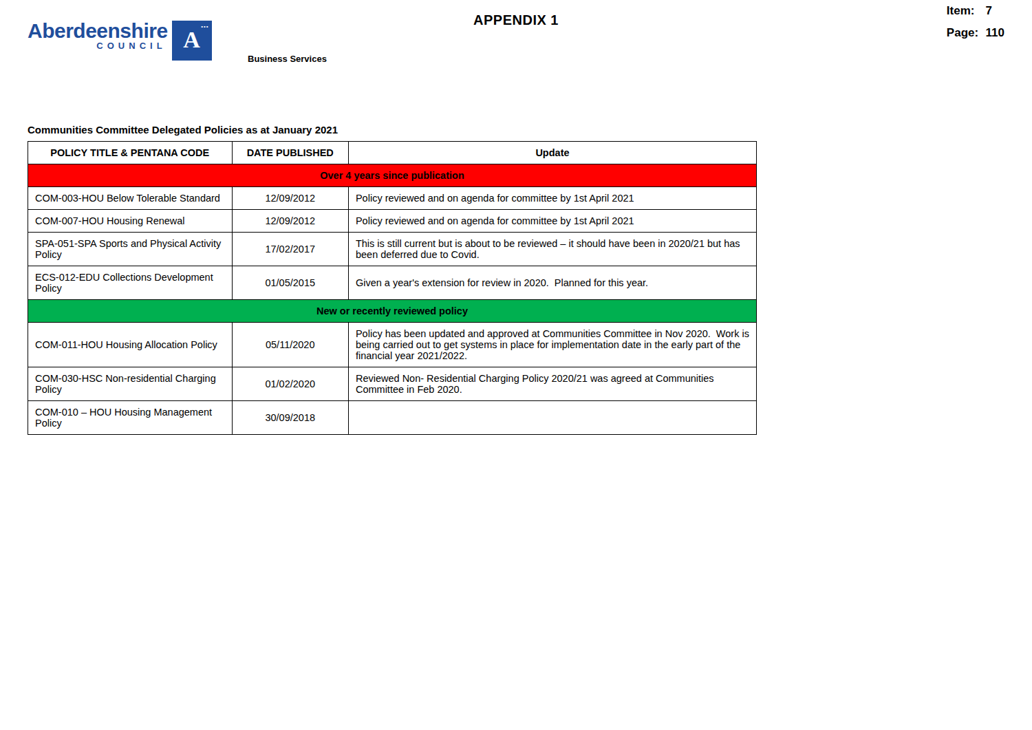APPENDIX 1
Item: 7
Page: 110
Aberdeenshire
COUNCIL
Business Services
Communities Committee Delegated Policies as at January 2021
| POLICY TITLE & PENTANA CODE | DATE PUBLISHED | Update |
| --- | --- | --- |
| Over 4 years since publication |
| COM-003-HOU Below Tolerable Standard | 12/09/2012 | Policy reviewed and on agenda for committee by 1st April 2021 |
| COM-007-HOU Housing Renewal | 12/09/2012 | Policy reviewed and on agenda for committee by 1st April 2021 |
| SPA-051-SPA Sports and Physical Activity Policy | 17/02/2017 | This is still current but is about to be reviewed – it should have been in 2020/21 but has been deferred due to Covid. |
| ECS-012-EDU Collections Development Policy | 01/05/2015 | Given a year's extension for review in 2020. Planned for this year. |
| New or recently reviewed policy |
| COM-011-HOU Housing Allocation Policy | 05/11/2020 | Policy has been updated and approved at Communities Committee in Nov 2020. Work is being carried out to get systems in place for implementation date in the early part of the financial year 2021/2022. |
| COM-030-HSC Non-residential Charging Policy | 01/02/2020 | Reviewed Non- Residential Charging Policy 2020/21 was agreed at Communities Committee in Feb 2020. |
| COM-010 – HOU Housing Management Policy | 30/09/2018 | |